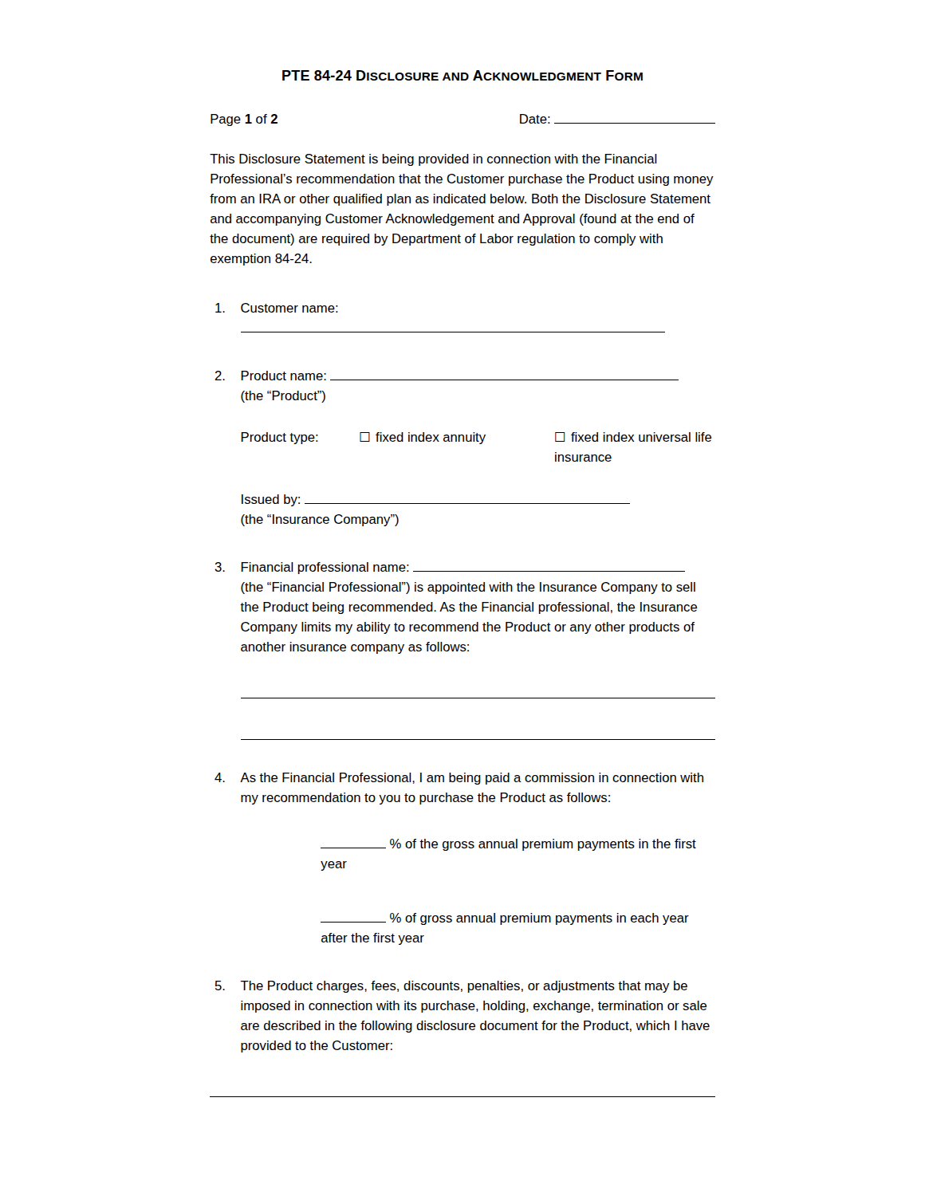PTE 84-24 DISCLOSURE AND ACKNOWLEDGMENT FORM
Page 1 of 2
Date:
This Disclosure Statement is being provided in connection with the Financial Professional’s recommendation that the Customer purchase the Product using money from an IRA or other qualified plan as indicated below. Both the Disclosure Statement and accompanying Customer Acknowledgement and Approval (found at the end of the document) are required by Department of Labor regulation to comply with exemption 84-24.
Customer name:
Product name: (the “Product”)
Product type: ☐fixed index annuity ☐fixed index universal life insurance
Issued by: (the “Insurance Company”)
Financial professional name: (the “Financial Professional”) is appointed with the Insurance Company to sell the Product being recommended. As the Financial professional, the Insurance Company limits my ability to recommend the Product or any other products of another insurance company as follows:
As the Financial Professional, I am being paid a commission in connection with my recommendation to you to purchase the Product as follows:
% of the gross annual premium payments in the first year
% of gross annual premium payments in each year after the first year
The Product charges, fees, discounts, penalties, or adjustments that may be imposed in connection with its purchase, holding, exchange, termination or sale are described in the following disclosure document for the Product, which I have provided to the Customer: